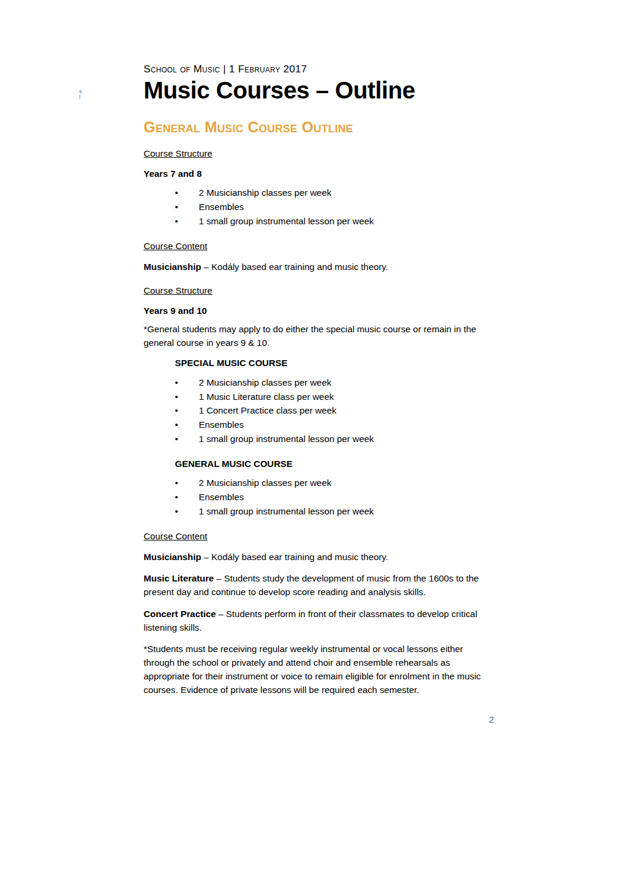s l
School of Music | 1 February 2017
Music Courses – Outline
General Music Course Outline
Course Structure
Years 7 and 8
2 Musicianship classes per week
Ensembles
1 small group instrumental lesson per week
Course Content
Musicianship – Kodály based ear training and music theory.
Course Structure
Years 9 and 10
*General students may apply to do either the special music course or remain in the general course in years 9 & 10.
SPECIAL MUSIC COURSE
2 Musicianship classes per week
1 Music Literature class per week
1 Concert Practice class per week
Ensembles
1 small group instrumental lesson per week
GENERAL MUSIC COURSE
2 Musicianship classes per week
Ensembles
1 small group instrumental lesson per week
Course Content
Musicianship – Kodály based ear training and music theory.
Music Literature – Students study the development of music from the 1600s to the present day and continue to develop score reading and analysis skills.
Concert Practice – Students perform in front of their classmates to develop critical listening skills.
*Students must be receiving regular weekly instrumental or vocal lessons either through the school or privately and attend choir and ensemble rehearsals as appropriate for their instrument or voice to remain eligible for enrolment in the music courses. Evidence of private lessons will be required each semester.
2